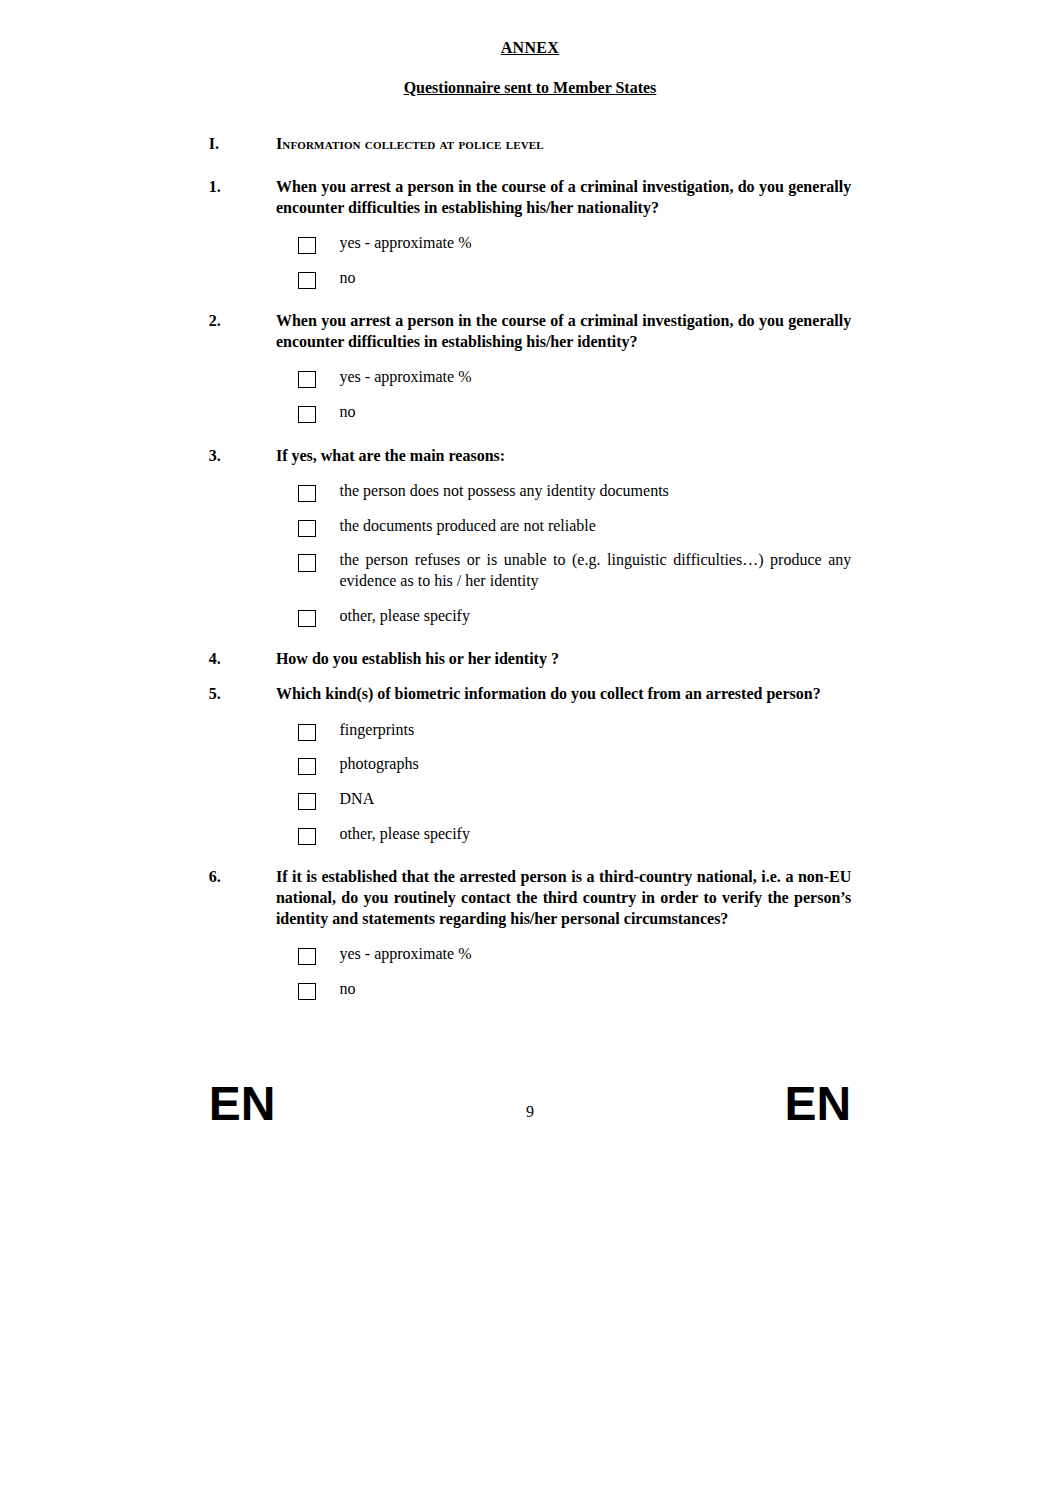ANNEX
Questionnaire sent to Member States
I.
Information collected at police level
1.
When you arrest a person in the course of a criminal investigation, do you generally encounter difficulties in establishing his/her nationality?
yes - approximate %
no
2.
When you arrest a person in the course of a criminal investigation, do you generally encounter difficulties in establishing his/her identity?
yes - approximate %
no
3.
If yes, what are the main reasons:
the person does not possess any identity documents
the documents produced are not reliable
the person refuses or is unable to (e.g. linguistic difficulties…) produce any evidence as to his / her identity
other, please specify
4.
How do you establish his or her identity ?
5.
Which kind(s) of biometric information do you collect from an arrested person?
fingerprints
photographs
DNA
other, please specify
6.
If it is established that the arrested person is a third-country national, i.e. a non-EU national, do you routinely contact the third country in order to verify the person’s identity and statements regarding his/her personal circumstances?
yes - approximate %
no
EN
9
EN